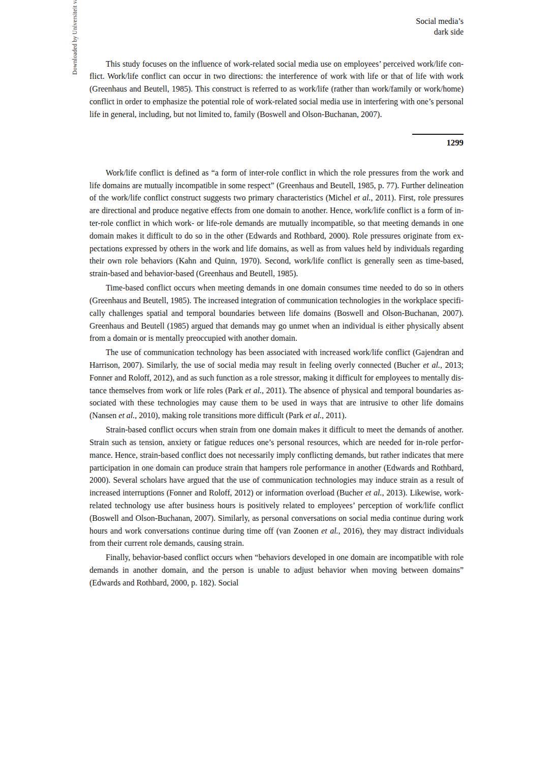Downloaded by Universiteit van Amsterdam At 02:55 13 September 2017 (PT)
Social media’s
dark side
This study focuses on the influence of work-related social media use on employees’ perceived work/life conflict. Work/life conflict can occur in two directions: the interference of work with life or that of life with work (Greenhaus and Beutell, 1985). This construct is referred to as work/life (rather than work/family or work/home) conflict in order to emphasize the potential role of work-related social media use in interfering with one’s personal life in general, including, but not limited to, family (Boswell and Olson-Buchanan, 2007).
1299
Work/life conflict is defined as “a form of inter-role conflict in which the role pressures from the work and life domains are mutually incompatible in some respect” (Greenhaus and Beutell, 1985, p. 77). Further delineation of the work/life conflict construct suggests two primary characteristics (Michel et al., 2011). First, role pressures are directional and produce negative effects from one domain to another. Hence, work/life conflict is a form of inter-role conflict in which work- or life-role demands are mutually incompatible, so that meeting demands in one domain makes it difficult to do so in the other (Edwards and Rothbard, 2000). Role pressures originate from expectations expressed by others in the work and life domains, as well as from values held by individuals regarding their own role behaviors (Kahn and Quinn, 1970). Second, work/life conflict is generally seen as time-based, strain-based and behavior-based (Greenhaus and Beutell, 1985).
Time-based conflict occurs when meeting demands in one domain consumes time needed to do so in others (Greenhaus and Beutell, 1985). The increased integration of communication technologies in the workplace specifically challenges spatial and temporal boundaries between life domains (Boswell and Olson-Buchanan, 2007). Greenhaus and Beutell (1985) argued that demands may go unmet when an individual is either physically absent from a domain or is mentally preoccupied with another domain.
The use of communication technology has been associated with increased work/life conflict (Gajendran and Harrison, 2007). Similarly, the use of social media may result in feeling overly connected (Bucher et al., 2013; Fonner and Roloff, 2012), and as such function as a role stressor, making it difficult for employees to mentally distance themselves from work or life roles (Park et al., 2011). The absence of physical and temporal boundaries associated with these technologies may cause them to be used in ways that are intrusive to other life domains (Nansen et al., 2010), making role transitions more difficult (Park et al., 2011).
Strain-based conflict occurs when strain from one domain makes it difficult to meet the demands of another. Strain such as tension, anxiety or fatigue reduces one’s personal resources, which are needed for in-role performance. Hence, strain-based conflict does not necessarily imply conflicting demands, but rather indicates that mere participation in one domain can produce strain that hampers role performance in another (Edwards and Rothbard, 2000). Several scholars have argued that the use of communication technologies may induce strain as a result of increased interruptions (Fonner and Roloff, 2012) or information overload (Bucher et al., 2013). Likewise, work-related technology use after business hours is positively related to employees’ perception of work/life conflict (Boswell and Olson-Buchanan, 2007). Similarly, as personal conversations on social media continue during work hours and work conversations continue during time off (van Zoonen et al., 2016), they may distract individuals from their current role demands, causing strain.
Finally, behavior-based conflict occurs when “behaviors developed in one domain are incompatible with role demands in another domain, and the person is unable to adjust behavior when moving between domains” (Edwards and Rothbard, 2000, p. 182). Social